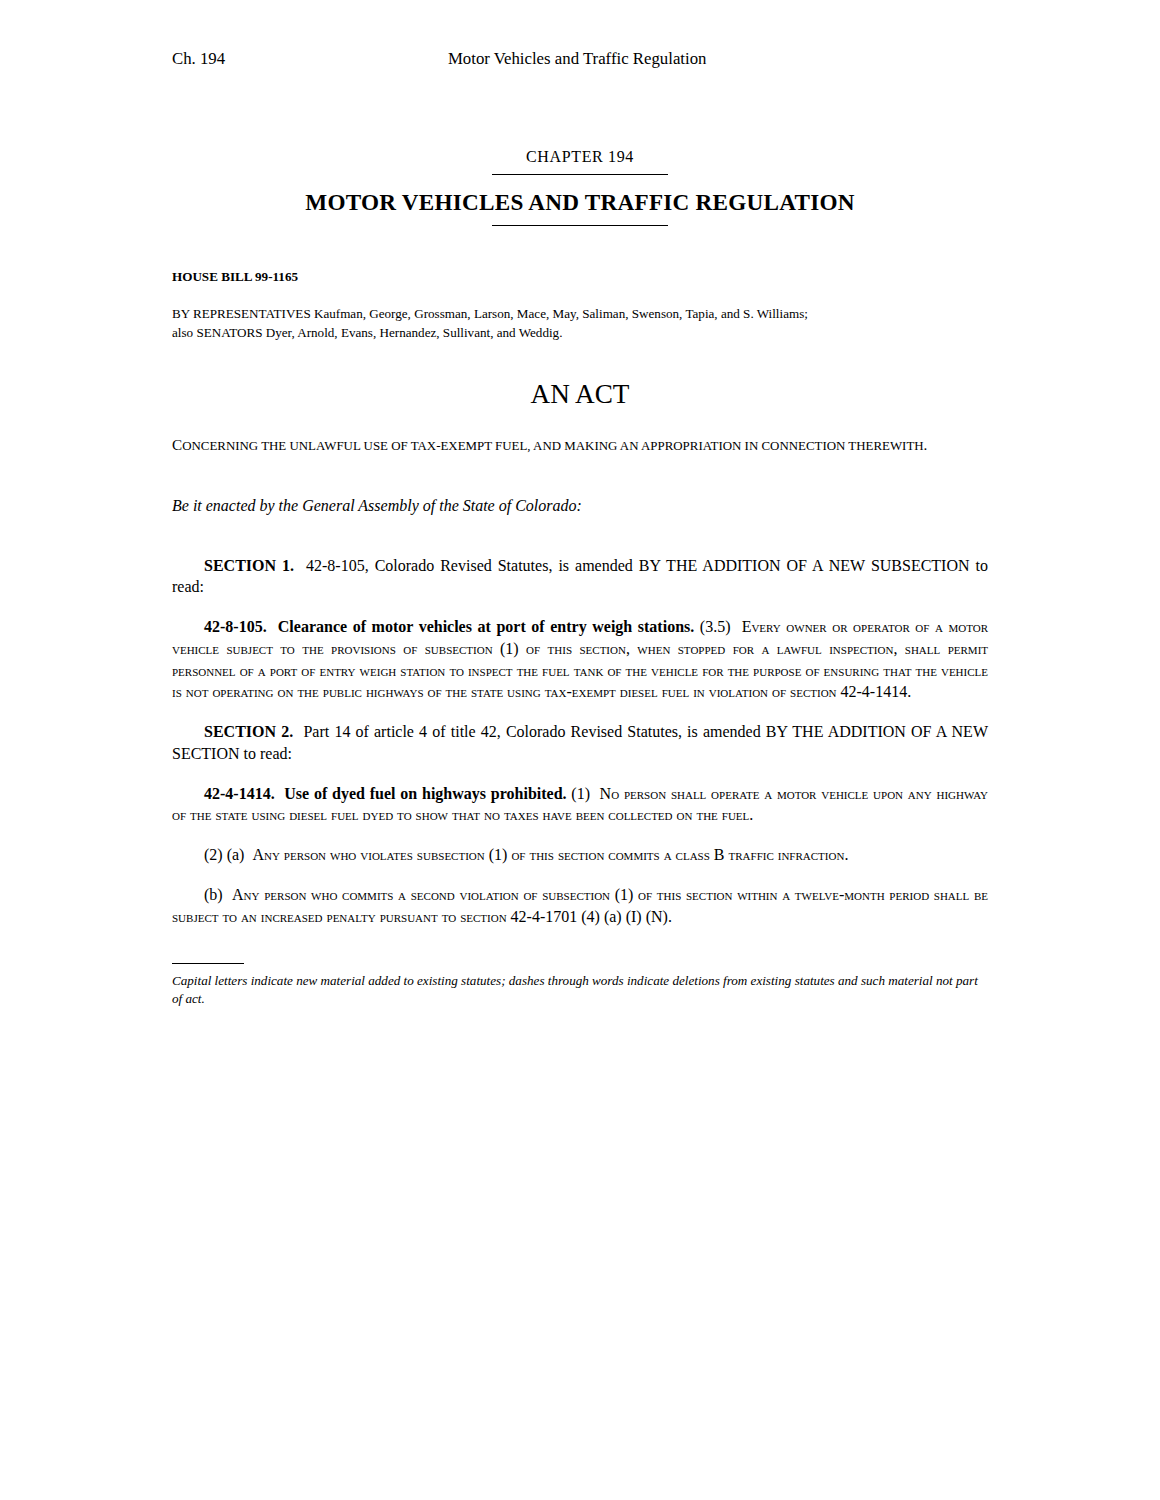Ch. 194 Motor Vehicles and Traffic Regulation
CHAPTER 194
MOTOR VEHICLES AND TRAFFIC REGULATION
HOUSE BILL 99-1165
BY REPRESENTATIVES Kaufman, George, Grossman, Larson, Mace, May, Saliman, Swenson, Tapia, and S. Williams;
also SENATORS Dyer, Arnold, Evans, Hernandez, Sullivant, and Weddig.
AN ACT
CONCERNING THE UNLAWFUL USE OF TAX-EXEMPT FUEL, AND MAKING AN APPROPRIATION IN CONNECTION THEREWITH.
Be it enacted by the General Assembly of the State of Colorado:
SECTION 1. 42-8-105, Colorado Revised Statutes, is amended BY THE ADDITION OF A NEW SUBSECTION to read:
42-8-105. Clearance of motor vehicles at port of entry weigh stations. (3.5) Every owner or operator of a motor vehicle subject to the provisions of subsection (1) of this section, when stopped for a lawful inspection, shall permit personnel of a port of entry weigh station to inspect the fuel tank of the vehicle for the purpose of ensuring that the vehicle is not operating on the public highways of the state using tax-exempt diesel fuel in violation of section 42-4-1414.
SECTION 2. Part 14 of article 4 of title 42, Colorado Revised Statutes, is amended BY THE ADDITION OF A NEW SECTION to read:
42-4-1414. Use of dyed fuel on highways prohibited. (1) No person shall operate a motor vehicle upon any highway of the state using diesel fuel dyed to show that no taxes have been collected on the fuel.
(2) (a) Any person who violates subsection (1) of this section commits a class B traffic infraction.
(b) Any person who commits a second violation of subsection (1) of this section within a twelve-month period shall be subject to an increased penalty pursuant to section 42-4-1701 (4) (a) (I) (N).
Capital letters indicate new material added to existing statutes; dashes through words indicate deletions from existing statutes and such material not part of act.